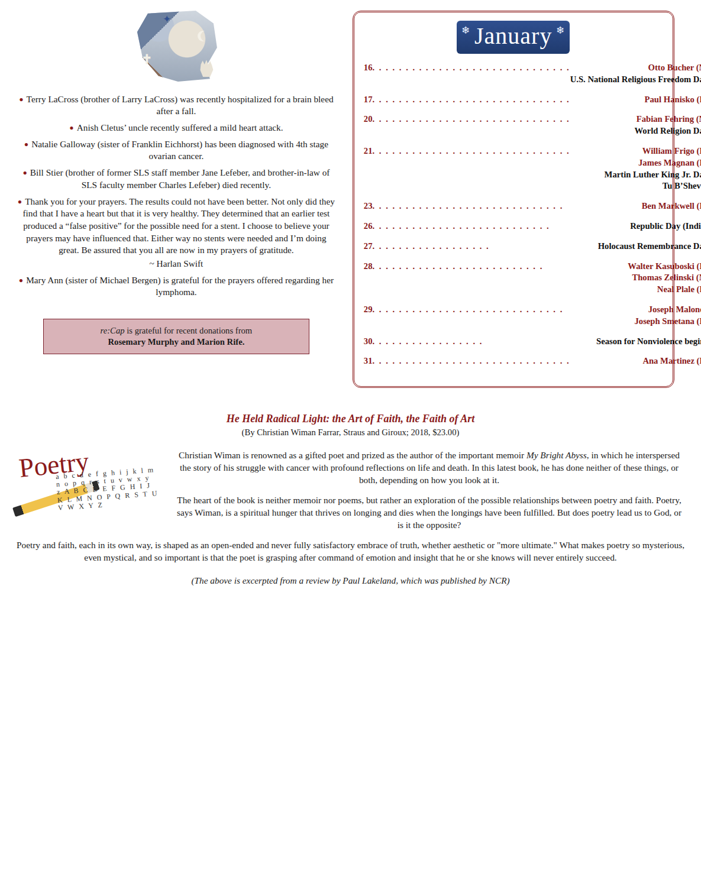✦ ✝
Terry LaCross (brother of Larry LaCross) was recently hospitalized for a brain bleed after a fall.
Anish Cletus’ uncle recently suffered a mild heart attack.
Natalie Galloway (sister of Franklin Eichhorst) has been diagnosed with 4th stage ovarian cancer.
Bill Stier (brother of former SLS staff member Jane Lefeber, and brother-in-law of SLS faculty member Charles Lefeber) died recently.
Thank you for your prayers. The results could not have been better. Not only did they find that I have a heart but that it is very healthy. They determined that an earlier test produced a “false positive” for the possible need for a stent. I choose to believe your prayers may have influenced that. Either way no stents were needed and I’m doing great. Be assured that you all are now in my prayers of gratitude. ~ Harlan Swift
Mary Ann (sister of Michael Bergen) is grateful for the prayers offered regarding her lymphoma.
re:Cap is grateful for recent donations from
Rosemary Murphy and Marion Rife.
January
| 16 | . . . . . . . . . . . . . . . . . . . . . . . . . . . . . . | Otto Bucher (N) U.S. National Religious Freedom Day |
| 17 | . . . . . . . . . . . . . . . . . . . . . . . . . . . . . . | Paul Hanisko (B) |
| 20 | . . . . . . . . . . . . . . . . . . . . . . . . . . . . . . | Fabian Fehring (N) World Religion Day |
| 21 | . . . . . . . . . . . . . . . . . . . . . . . . . . . . . . | William Frigo (B) James Magnan (B) Martin Luther King Jr. Day Tu B’Shevat |
| 23 | . . . . . . . . . . . . . . . . . . . . . . . . . . . . . | Ben Markwell (B) |
| 26 | . . . . . . . . . . . . . . . . . . . . . . . . . . . | Republic Day (India) |
| 27 | . . . . . . . . . . . . . . . . . . | Holocaust Remembrance Day |
| 28 | . . . . . . . . . . . . . . . . . . . . . . . . . . | Walter Kasuboski (B) Thomas Zelinski (N) Neal Plale (B) |
| 29 | . . . . . . . . . . . . . . . . . . . . . . . . . . . . . | Joseph Maloney Joseph Smetana (B) |
| 30 | . . . . . . . . . . . . . . . . . | Season for Nonviolence begins |
| 31 | . . . . . . . . . . . . . . . . . . . . . . . . . . . . . . | Ana Martinez (B) |
He Held Radical Light: the Art of Faith, the Faith of Art
(By Christian Wiman Farrar, Straus and Giroux; 2018, $23.00)
Poetry a b c d e f g h i j k l m n o p q r s t u v w x y z A B C D E F G H I J K L M N O P Q R S T U V W X Y Z
Christian Wiman is renowned as a gifted poet and prized as the author of the important memoir My Bright Abyss, in which he interspersed the story of his struggle with cancer with profound reflections on life and death. In this latest book, he has done neither of these things, or both, depending on how you look at it.
The heart of the book is neither memoir nor poems, but rather an exploration of the possible relationships between poetry and faith. Poetry, says Wiman, is a spiritual hunger that thrives on longing and dies when the longings have been fulfilled. But does poetry lead us to God, or is it the opposite?
Poetry and faith, each in its own way, is shaped as an open-ended and never fully satisfactory embrace of truth, whether aesthetic or "more ultimate." What makes poetry so mysterious, even mystical, and so important is that the poet is grasping after command of emotion and insight that he or she knows will never entirely succeed.
(The above is excerpted from a review by Paul Lakeland, which was published by NCR)